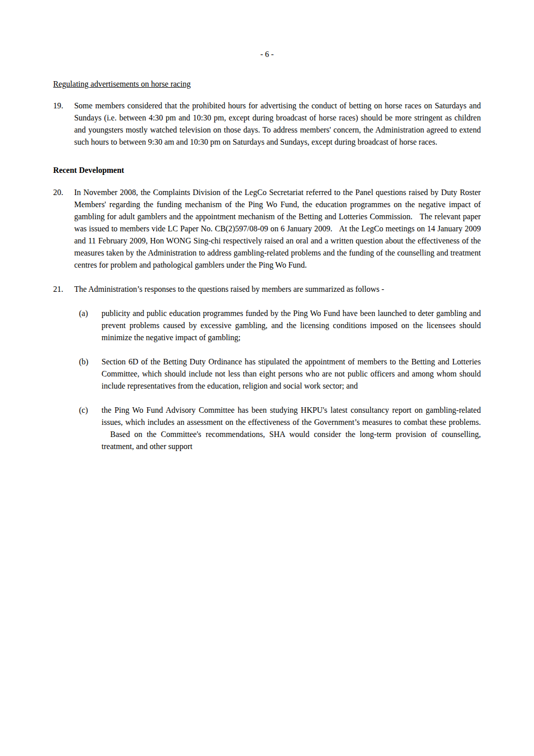- 6 -
Regulating advertisements on horse racing
19. Some members considered that the prohibited hours for advertising the conduct of betting on horse races on Saturdays and Sundays (i.e. between 4:30 pm and 10:30 pm, except during broadcast of horse races) should be more stringent as children and youngsters mostly watched television on those days. To address members' concern, the Administration agreed to extend such hours to between 9:30 am and 10:30 pm on Saturdays and Sundays, except during broadcast of horse races.
Recent Development
20. In November 2008, the Complaints Division of the LegCo Secretariat referred to the Panel questions raised by Duty Roster Members' regarding the funding mechanism of the Ping Wo Fund, the education programmes on the negative impact of gambling for adult gamblers and the appointment mechanism of the Betting and Lotteries Commission. The relevant paper was issued to members vide LC Paper No. CB(2)597/08-09 on 6 January 2009. At the LegCo meetings on 14 January 2009 and 11 February 2009, Hon WONG Sing-chi respectively raised an oral and a written question about the effectiveness of the measures taken by the Administration to address gambling-related problems and the funding of the counselling and treatment centres for problem and pathological gamblers under the Ping Wo Fund.
21. The Administration’s responses to the questions raised by members are summarized as follows -
(a) publicity and public education programmes funded by the Ping Wo Fund have been launched to deter gambling and prevent problems caused by excessive gambling, and the licensing conditions imposed on the licensees should minimize the negative impact of gambling;
(b) Section 6D of the Betting Duty Ordinance has stipulated the appointment of members to the Betting and Lotteries Committee, which should include not less than eight persons who are not public officers and among whom should include representatives from the education, religion and social work sector; and
(c) the Ping Wo Fund Advisory Committee has been studying HKPU's latest consultancy report on gambling-related issues, which includes an assessment on the effectiveness of the Government’s measures to combat these problems. Based on the Committee's recommendations, SHA would consider the long-term provision of counselling, treatment, and other support